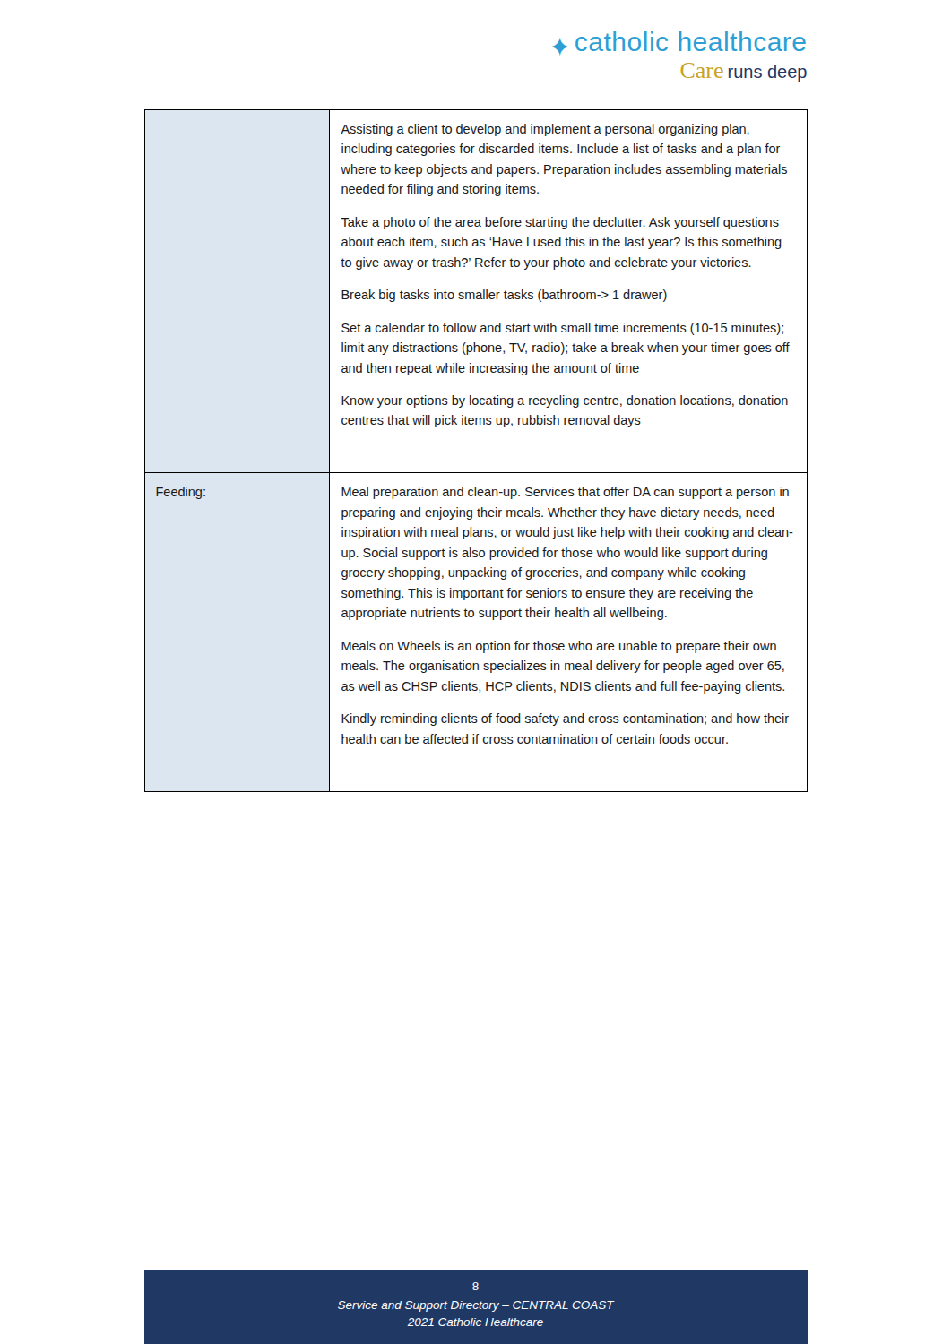✦catholic healthcare
Careruns deep
| | Assisting a client to develop and implement a personal organizing plan, including categories for discarded items. Include a list of tasks and a plan for where to keep objects and papers. Preparation includes assembling materials needed for filing and storing items. Take a photo of the area before starting the declutter. Ask yourself questions about each item, such as ‘Have I used this in the last year? Is this something to give away or trash?’ Refer to your photo and celebrate your victories. Break big tasks into smaller tasks (bathroom-> 1 drawer) Set a calendar to follow and start with small time increments (10-15 minutes); limit any distractions (phone, TV, radio); take a break when your timer goes off and then repeat while increasing the amount of time Know your options by locating a recycling centre, donation locations, donation centres that will pick items up, rubbish removal days |
| Feeding: | Meal preparation and clean-up. Services that offer DA can support a person in preparing and enjoying their meals. Whether they have dietary needs, need inspiration with meal plans, or would just like help with their cooking and clean-up. Social support is also provided for those who would like support during grocery shopping, unpacking of groceries, and company while cooking something. This is important for seniors to ensure they are receiving the appropriate nutrients to support their health all wellbeing. Meals on Wheels is an option for those who are unable to prepare their own meals. The organisation specializes in meal delivery for people aged over 65, as well as CHSP clients, HCP clients, NDIS clients and full fee-paying clients. Kindly reminding clients of food safety and cross contamination; and how their health can be affected if cross contamination of certain foods occur. |
8 Service and Support Directory – CENTRAL COAST
2021 Catholic Healthcare